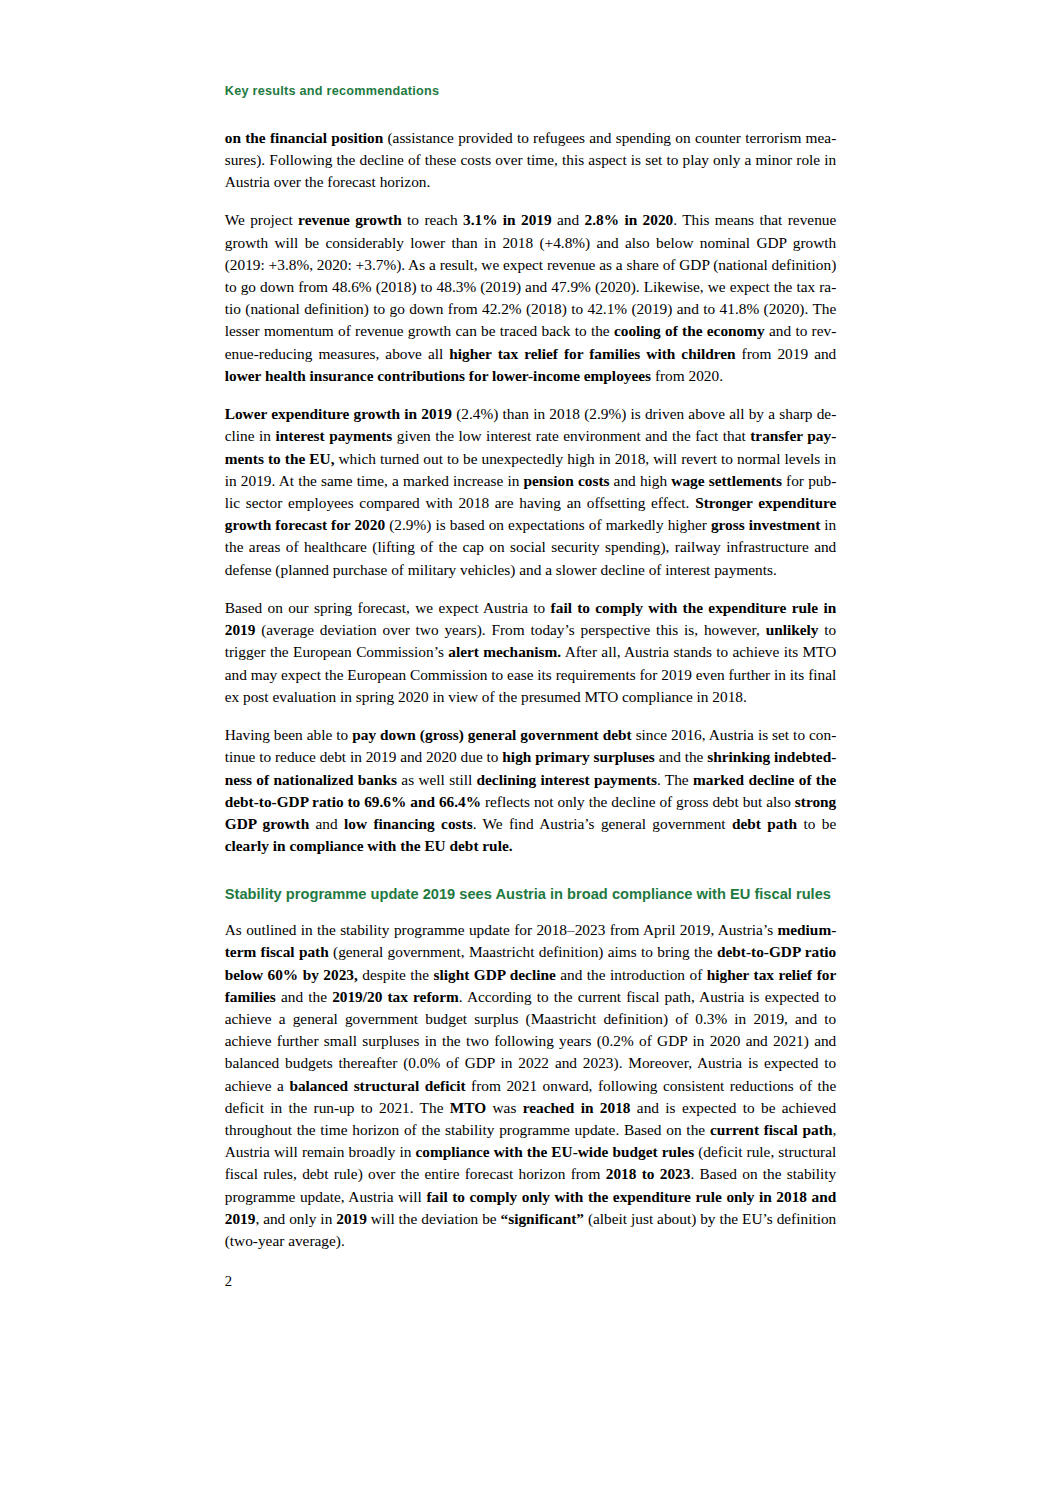Key results and recommendations
on the financial position (assistance provided to refugees and spending on counter terrorism measures). Following the decline of these costs over time, this aspect is set to play only a minor role in Austria over the forecast horizon.
We project revenue growth to reach 3.1% in 2019 and 2.8% in 2020. This means that revenue growth will be considerably lower than in 2018 (+4.8%) and also below nominal GDP growth (2019: +3.8%, 2020: +3.7%). As a result, we expect revenue as a share of GDP (national definition) to go down from 48.6% (2018) to 48.3% (2019) and 47.9% (2020). Likewise, we expect the tax ratio (national definition) to go down from 42.2% (2018) to 42.1% (2019) and to 41.8% (2020). The lesser momentum of revenue growth can be traced back to the cooling of the economy and to revenue-reducing measures, above all higher tax relief for families with children from 2019 and lower health insurance contributions for lower-income employees from 2020.
Lower expenditure growth in 2019 (2.4%) than in 2018 (2.9%) is driven above all by a sharp decline in interest payments given the low interest rate environment and the fact that transfer payments to the EU, which turned out to be unexpectedly high in 2018, will revert to normal levels in in 2019. At the same time, a marked increase in pension costs and high wage settlements for public sector employees compared with 2018 are having an offsetting effect. Stronger expenditure growth forecast for 2020 (2.9%) is based on expectations of markedly higher gross investment in the areas of healthcare (lifting of the cap on social security spending), railway infrastructure and defense (planned purchase of military vehicles) and a slower decline of interest payments.
Based on our spring forecast, we expect Austria to fail to comply with the expenditure rule in 2019 (average deviation over two years). From today’s perspective this is, however, unlikely to trigger the European Commission’s alert mechanism. After all, Austria stands to achieve its MTO and may expect the European Commission to ease its requirements for 2019 even further in its final ex post evaluation in spring 2020 in view of the presumed MTO compliance in 2018.
Having been able to pay down (gross) general government debt since 2016, Austria is set to continue to reduce debt in 2019 and 2020 due to high primary surpluses and the shrinking indebtedness of nationalized banks as well still declining interest payments. The marked decline of the debt-to-GDP ratio to 69.6% and 66.4% reflects not only the decline of gross debt but also strong GDP growth and low financing costs. We find Austria’s general government debt path to be clearly in compliance with the EU debt rule.
Stability programme update 2019 sees Austria in broad compliance with EU fiscal rules
As outlined in the stability programme update for 2018–2023 from April 2019, Austria’s medium-term fiscal path (general government, Maastricht definition) aims to bring the debt-to-GDP ratio below 60% by 2023, despite the slight GDP decline and the introduction of higher tax relief for families and the 2019/20 tax reform. According to the current fiscal path, Austria is expected to achieve a general government budget surplus (Maastricht definition) of 0.3% in 2019, and to achieve further small surpluses in the two following years (0.2% of GDP in 2020 and 2021) and balanced budgets thereafter (0.0% of GDP in 2022 and 2023). Moreover, Austria is expected to achieve a balanced structural deficit from 2021 onward, following consistent reductions of the deficit in the run-up to 2021. The MTO was reached in 2018 and is expected to be achieved throughout the time horizon of the stability programme update. Based on the current fiscal path, Austria will remain broadly in compliance with the EU-wide budget rules (deficit rule, structural fiscal rules, debt rule) over the entire forecast horizon from 2018 to 2023. Based on the stability programme update, Austria will fail to comply only with the expenditure rule only in 2018 and 2019, and only in 2019 will the deviation be “significant” (albeit just about) by the EU’s definition (two-year average).
2